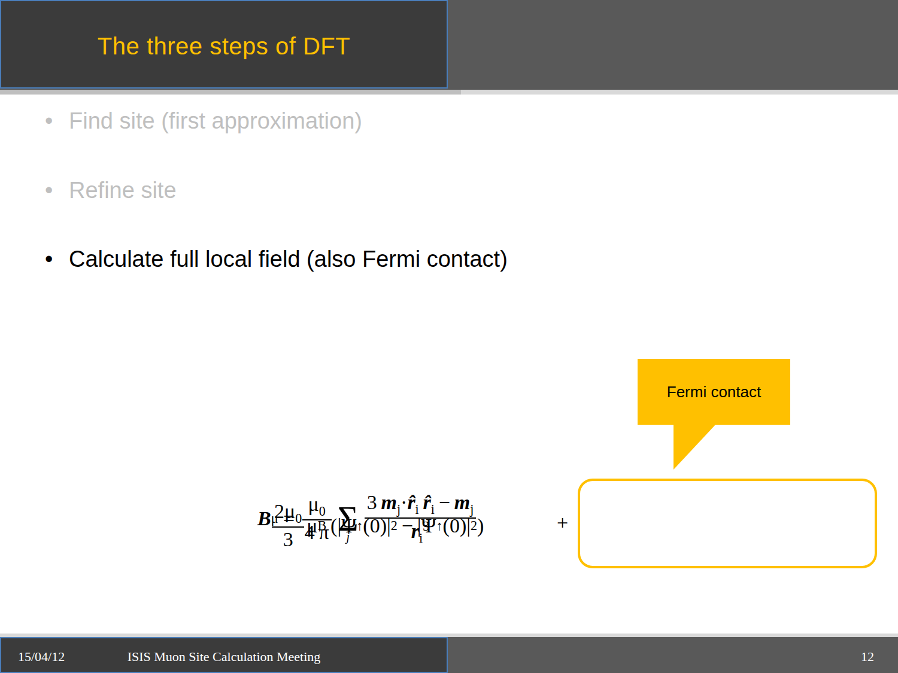The three steps of DFT
Find site (first approximation)
Refine site
Calculate full local field (also Fermi contact)
Fermi contact
Bμ = μ0 4 π Σj 3 mj·r̂i r̂i − mj ri 3
+
2μ0 3 μB (|Ψ↑(0)|2 − |Ψ↑(0)|2)
15/04/12
ISIS Muon Site Calculation Meeting
12